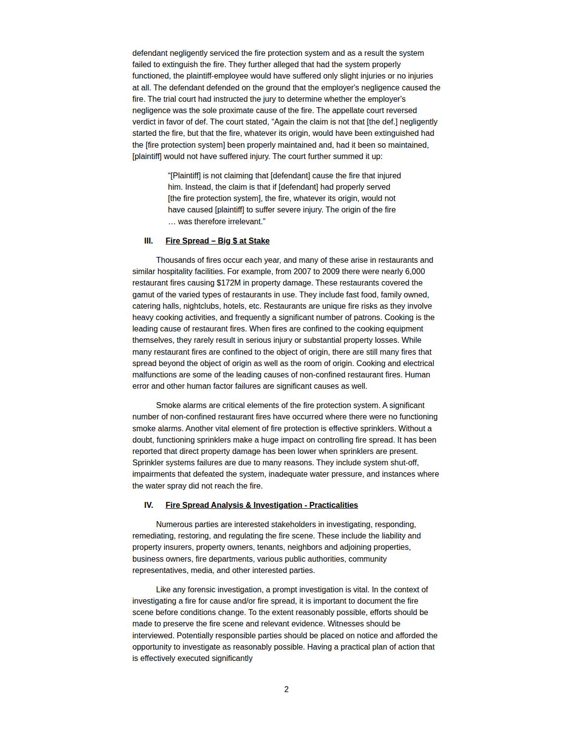defendant negligently serviced the fire protection system and as a result the system failed to extinguish the fire. They further alleged that had the system properly functioned, the plaintiff-employee would have suffered only slight injuries or no injuries at all. The defendant defended on the ground that the employer's negligence caused the fire. The trial court had instructed the jury to determine whether the employer's negligence was the sole proximate cause of the fire. The appellate court reversed verdict in favor of def. The court stated, “Again the claim is not that [the def.] negligently started the fire, but that the fire, whatever its origin, would have been extinguished had the [fire protection system] been properly maintained and, had it been so maintained, [plaintiff] would not have suffered injury. The court further summed it up:
“[Plaintiff] is not claiming that [defendant] cause the fire that injured him. Instead, the claim is that if [defendant] had properly served [the fire protection system], the fire, whatever its origin, would not have caused [plaintiff] to suffer severe injury. The origin of the fire … was therefore irrelevant.”
III. Fire Spread – Big $ at Stake
Thousands of fires occur each year, and many of these arise in restaurants and similar hospitality facilities. For example, from 2007 to 2009 there were nearly 6,000 restaurant fires causing $172M in property damage. These restaurants covered the gamut of the varied types of restaurants in use. They include fast food, family owned, catering halls, nightclubs, hotels, etc. Restaurants are unique fire risks as they involve heavy cooking activities, and frequently a significant number of patrons. Cooking is the leading cause of restaurant fires. When fires are confined to the cooking equipment themselves, they rarely result in serious injury or substantial property losses. While many restaurant fires are confined to the object of origin, there are still many fires that spread beyond the object of origin as well as the room of origin. Cooking and electrical malfunctions are some of the leading causes of non-confined restaurant fires. Human error and other human factor failures are significant causes as well.
Smoke alarms are critical elements of the fire protection system. A significant number of non-confined restaurant fires have occurred where there were no functioning smoke alarms. Another vital element of fire protection is effective sprinklers. Without a doubt, functioning sprinklers make a huge impact on controlling fire spread. It has been reported that direct property damage has been lower when sprinklers are present. Sprinkler systems failures are due to many reasons. They include system shut-off, impairments that defeated the system, inadequate water pressure, and instances where the water spray did not reach the fire.
IV. Fire Spread Analysis & Investigation - Practicalities
Numerous parties are interested stakeholders in investigating, responding, remediating, restoring, and regulating the fire scene. These include the liability and property insurers, property owners, tenants, neighbors and adjoining properties, business owners, fire departments, various public authorities, community representatives, media, and other interested parties.
Like any forensic investigation, a prompt investigation is vital. In the context of investigating a fire for cause and/or fire spread, it is important to document the fire scene before conditions change. To the extent reasonably possible, efforts should be made to preserve the fire scene and relevant evidence. Witnesses should be interviewed. Potentially responsible parties should be placed on notice and afforded the opportunity to investigate as reasonably possible. Having a practical plan of action that is effectively executed significantly
2